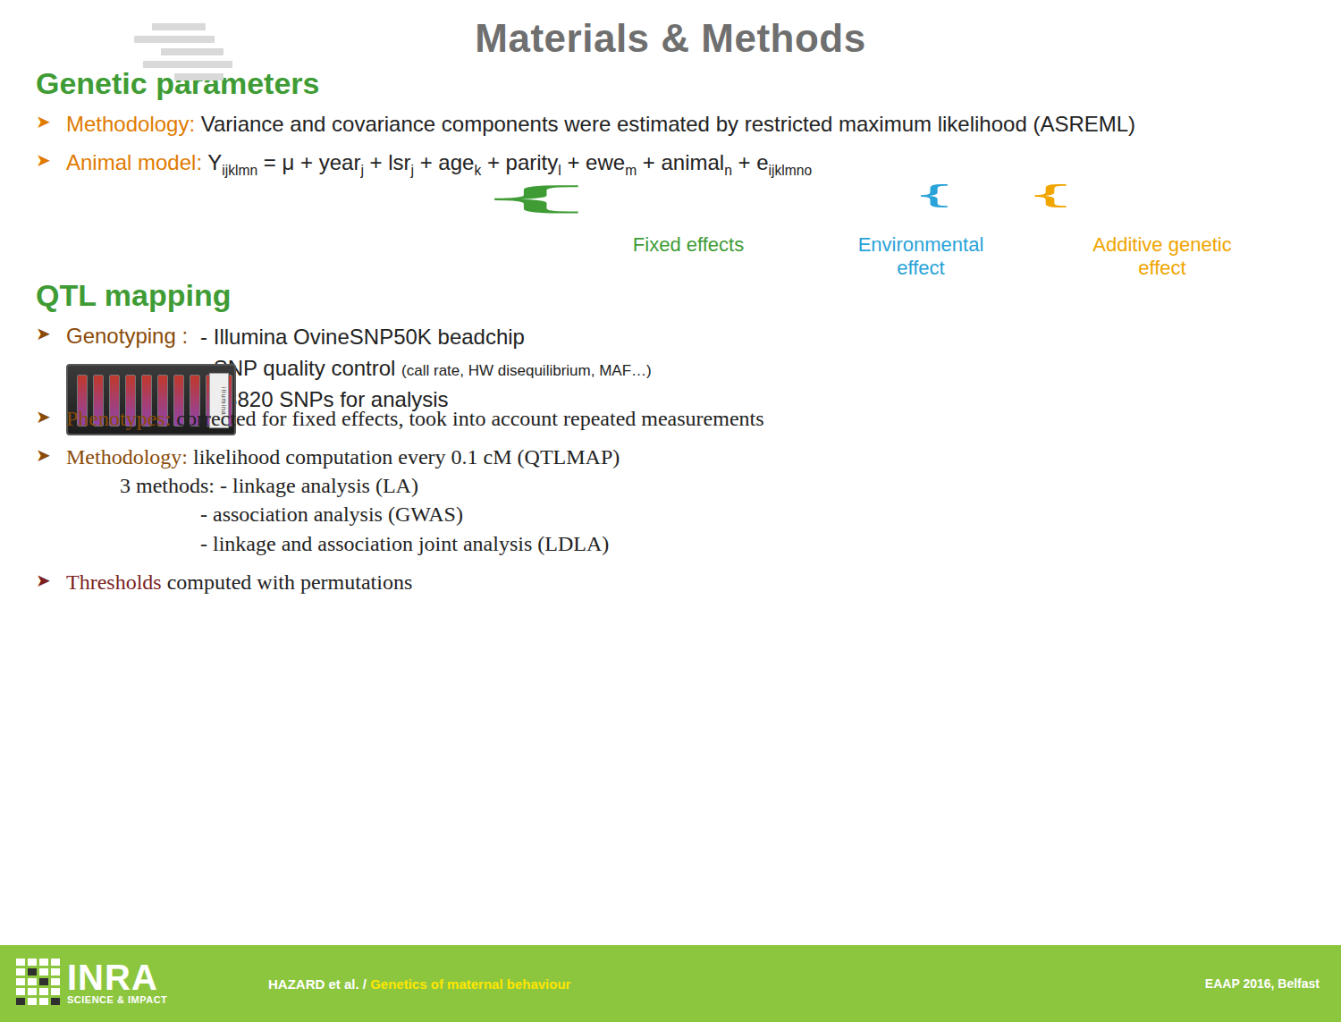Materials & Methods
Genetic parameters
Methodology: Variance and covariance components were estimated by restricted maximum likelihood (ASREML)
Animal model: Yijklmn = μ + yearj + lsrj + agek + parityl + ewem + animaln + eijklmno
{
{
{
Fixed effects
Environmental
effect
Additive genetic
effect
QTL mapping
Genotyping :
- Illumina OvineSNP50K beadchip
- SNP quality control (call rate, HW disequilibrium, MAF…)
- 43820 SNPs for analysis
illumina
Phenotypes: corrected for fixed effects, took into account repeated measurements
Methodology: likelihood computation every 0.1 cM (QTLMAP)
3 methods: - linkage analysis (LA)
- association analysis (GWAS)
- linkage and association joint analysis (LDLA)
Thresholds computed with permutations
INRA
SCIENCE & IMPACT
HAZARD et al. / Genetics of maternal behaviour
EAAP 2016, Belfast